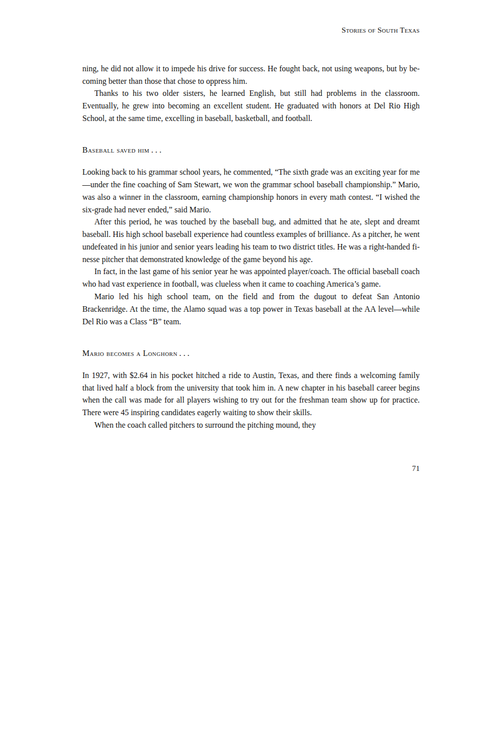Stories of South Texas
ning, he did not allow it to impede his drive for success. He fought back, not using weapons, but by becoming better than those that chose to oppress him.
Thanks to his two older sisters, he learned English, but still had problems in the classroom. Eventually, he grew into becoming an excellent student. He graduated with honors at Del Rio High School, at the same time, excelling in baseball, basketball, and football.
Baseball saved him . . .
Looking back to his grammar school years, he commented, “The sixth grade was an exciting year for me—under the fine coaching of Sam Stewart, we won the grammar school baseball championship.” Mario, was also a winner in the classroom, earning championship honors in every math contest. “I wished the six-grade had never ended,” said Mario.
After this period, he was touched by the baseball bug, and admitted that he ate, slept and dreamt baseball. His high school baseball experience had countless examples of brilliance. As a pitcher, he went undefeated in his junior and senior years leading his team to two district titles. He was a right-handed finesse pitcher that demonstrated knowledge of the game beyond his age.
In fact, in the last game of his senior year he was appointed player/coach. The official baseball coach who had vast experience in football, was clueless when it came to coaching America’s game.
Mario led his high school team, on the field and from the dugout to defeat San Antonio Brackenridge. At the time, the Alamo squad was a top power in Texas baseball at the AA level—while Del Rio was a Class “B” team.
Mario becomes a Longhorn . . .
In 1927, with $2.64 in his pocket hitched a ride to Austin, Texas, and there finds a welcoming family that lived half a block from the university that took him in. A new chapter in his baseball career begins when the call was made for all players wishing to try out for the freshman team show up for practice. There were 45 inspiring candidates eagerly waiting to show their skills.
When the coach called pitchers to surround the pitching mound, they
71